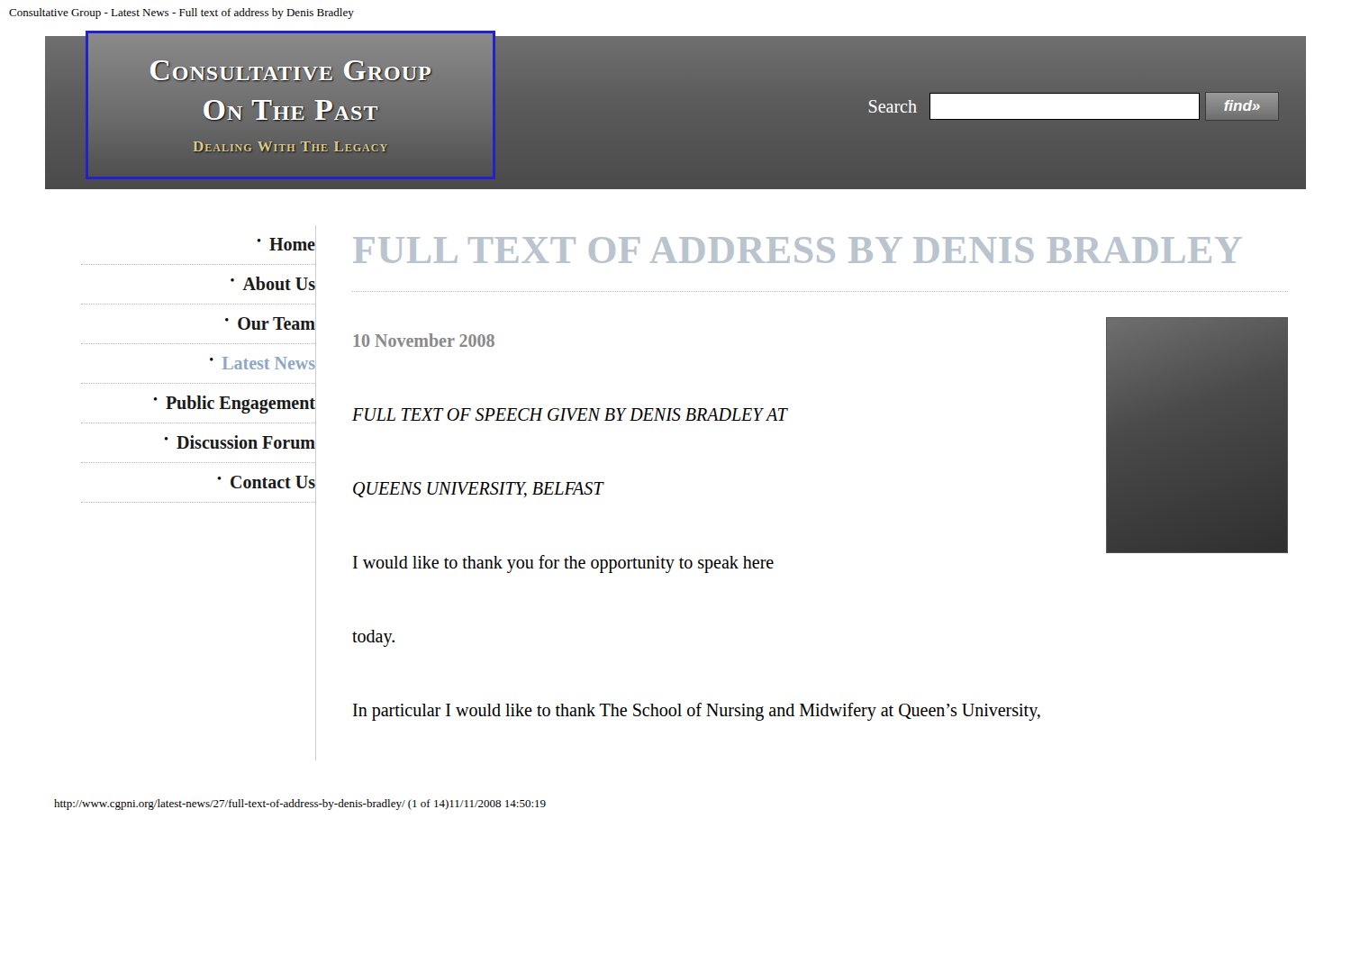Consultative Group - Latest News - Full text of address by Denis Bradley
Consultative Group
On The Past
Dealing With The Legacy
Search find»
Home
About Us
Our Team
Latest News
Public Engagement
Discussion Forum
Contact Us
FULL TEXT OF ADDRESS BY DENIS BRADLEY
10 November 2008
FULL TEXT OF SPEECH GIVEN BY DENIS BRADLEY AT
QUEENS UNIVERSITY, BELFAST
I would like to thank you for the opportunity to speak here
today.
In particular I would like to thank The School of Nursing and Midwifery at Queen’s University,
http://www.cgpni.org/latest-news/27/full-text-of-address-by-denis-bradley/ (1 of 14)11/11/2008 14:50:19